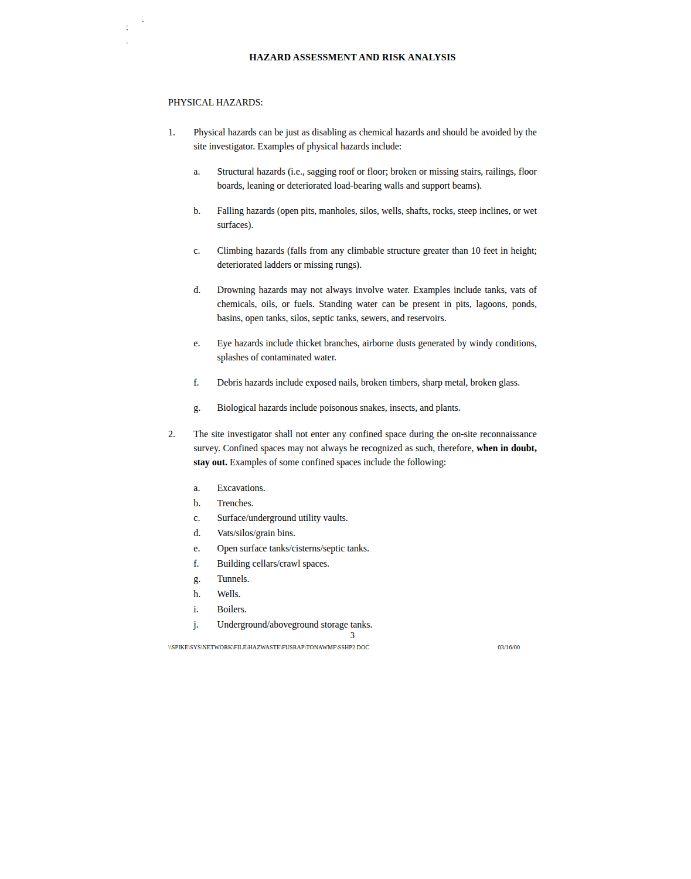. `
`
.
HAZARD ASSESSMENT AND RISK ANALYSIS
PHYSICAL HAZARDS:
1. Physical hazards can be just as disabling as chemical hazards and should be avoided by the site investigator. Examples of physical hazards include:
a. Structural hazards (i.e., sagging roof or floor; broken or missing stairs, railings, floor boards, leaning or deteriorated load-bearing walls and support beams).
b. Falling hazards (open pits, manholes, silos, wells, shafts, rocks, steep inclines, or wet surfaces).
c. Climbing hazards (falls from any climbable structure greater than 10 feet in height; deteriorated ladders or missing rungs).
d. Drowning hazards may not always involve water. Examples include tanks, vats of chemicals, oils, or fuels. Standing water can be present in pits, lagoons, ponds, basins, open tanks, silos, septic tanks, sewers, and reservoirs.
e. Eye hazards include thicket branches, airborne dusts generated by windy conditions, splashes of contaminated water.
f. Debris hazards include exposed nails, broken timbers, sharp metal, broken glass.
g. Biological hazards include poisonous snakes, insects, and plants.
2. The site investigator shall not enter any confined space during the on-site reconnaissance survey. Confined spaces may not always be recognized as such, therefore, when in doubt, stay out. Examples of some confined spaces include the following:
a. Excavations.
b. Trenches.
c. Surface/underground utility vaults.
d. Vats/silos/grain bins.
e. Open surface tanks/cisterns/septic tanks.
f. Building cellars/crawl spaces.
g. Tunnels.
h. Wells.
i. Boilers.
j. Underground/aboveground storage tanks.
3
\\SPIKE\SYS\NETWORK\FILE\HAZWASTE\FUSRAP\TONAWMF\SSHP2.DOC 03/16/00